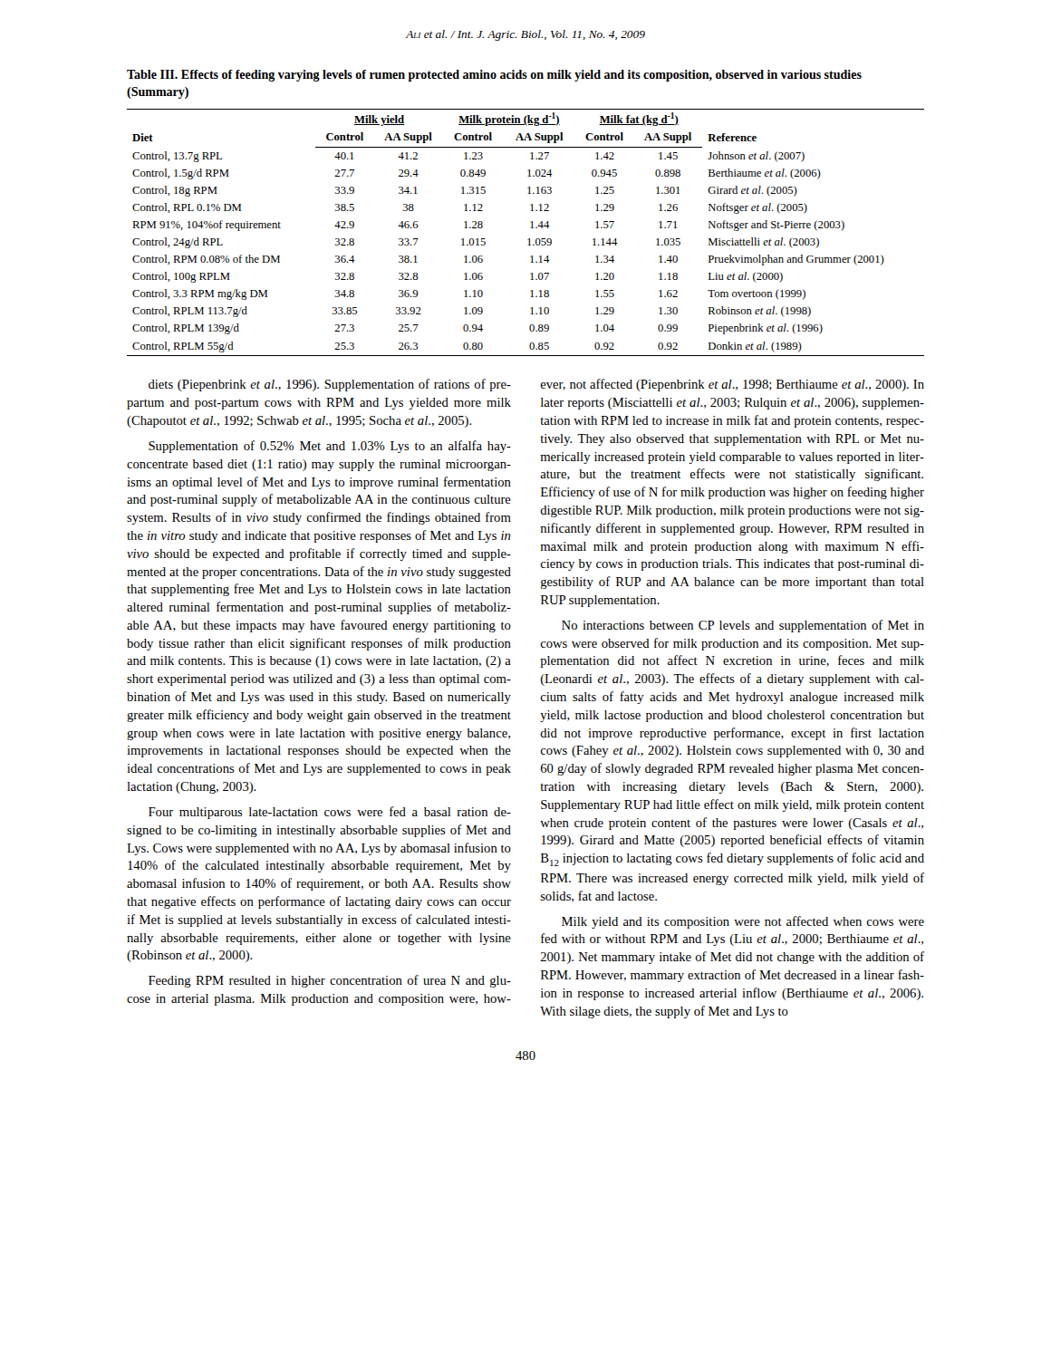Ali et al. / Int. J. Agric. Biol., Vol. 11, No. 4, 2009
Table III. Effects of feeding varying levels of rumen protected amino acids on milk yield and its composition, observed in various studies (Summary)
| Diet | Milk yield | Milk protein (kg d -1 ) | Milk fat (kg d -1 ) | Reference |
| --- | --- | --- | --- | --- |
| Control | AA Suppl | Control | AA Suppl | Control | AA Suppl |
| Control, 13.7g RPL | 40.1 | 41.2 | 1.23 | 1.27 | 1.42 | 1.45 | Johnson et al . (2007) |
| Control, 1.5g/d RPM | 27.7 | 29.4 | 0.849 | 1.024 | 0.945 | 0.898 | Berthiaume et al . (2006) |
| Control, 18g RPM | 33.9 | 34.1 | 1.315 | 1.163 | 1.25 | 1.301 | Girard et al . (2005) |
| Control, RPL 0.1% DM | 38.5 | 38 | 1.12 | 1.12 | 1.29 | 1.26 | Noftsger et al . (2005) |
| RPM 91%, 104%of requirement | 42.9 | 46.6 | 1.28 | 1.44 | 1.57 | 1.71 | Noftsger and St-Pierre (2003) |
| Control, 24g/d RPL | 32.8 | 33.7 | 1.015 | 1.059 | 1.144 | 1.035 | Misciattelli et al . (2003) |
| Control, RPM 0.08% of the DM | 36.4 | 38.1 | 1.06 | 1.14 | 1.34 | 1.40 | Pruekvimolphan and Grummer (2001) |
| Control, 100g RPLM | 32.8 | 32.8 | 1.06 | 1.07 | 1.20 | 1.18 | Liu et al . (2000) |
| Control, 3.3 RPM mg/kg DM | 34.8 | 36.9 | 1.10 | 1.18 | 1.55 | 1.62 | Tom overtoon (1999) |
| Control, RPLM 113.7g/d | 33.85 | 33.92 | 1.09 | 1.10 | 1.29 | 1.30 | Robinson et al . (1998) |
| Control, RPLM 139g/d | 27.3 | 25.7 | 0.94 | 0.89 | 1.04 | 0.99 | Piepenbrink et al . (1996) |
| Control, RPLM 55g/d | 25.3 | 26.3 | 0.80 | 0.85 | 0.92 | 0.92 | Donkin et al . (1989) |
diets (Piepenbrink et al., 1996). Supplementation of rations of pre-partum and post-partum cows with RPM and Lys yielded more milk (Chapoutot et al., 1992; Schwab et al., 1995; Socha et al., 2005).
Supplementation of 0.52% Met and 1.03% Lys to an alfalfa hay-concentrate based diet (1:1 ratio) may supply the ruminal microorganisms an optimal level of Met and Lys to improve ruminal fermentation and post-ruminal supply of metabolizable AA in the continuous culture system. Results of in vivo study confirmed the findings obtained from the in vitro study and indicate that positive responses of Met and Lys in vivo should be expected and profitable if correctly timed and supplemented at the proper concentrations. Data of the in vivo study suggested that supplementing free Met and Lys to Holstein cows in late lactation altered ruminal fermentation and post-ruminal supplies of metabolizable AA, but these impacts may have favoured energy partitioning to body tissue rather than elicit significant responses of milk production and milk contents. This is because (1) cows were in late lactation, (2) a short experimental period was utilized and (3) a less than optimal combination of Met and Lys was used in this study. Based on numerically greater milk efficiency and body weight gain observed in the treatment group when cows were in late lactation with positive energy balance, improvements in lactational responses should be expected when the ideal concentrations of Met and Lys are supplemented to cows in peak lactation (Chung, 2003).
Four multiparous late-lactation cows were fed a basal ration designed to be co-limiting in intestinally absorbable supplies of Met and Lys. Cows were supplemented with no AA, Lys by abomasal infusion to 140% of the calculated intestinally absorbable requirement, Met by abomasal infusion to 140% of requirement, or both AA. Results show that negative effects on performance of lactating dairy cows can occur if Met is supplied at levels substantially in excess of calculated intestinally absorbable requirements, either alone or together with lysine (Robinson et al., 2000).
Feeding RPM resulted in higher concentration of urea N and glucose in arterial plasma. Milk production and composition were, however, not affected (Piepenbrink et al., 1998; Berthiaume et al., 2000). In later reports (Misciattelli et al., 2003; Rulquin et al., 2006), supplementation with RPM led to increase in milk fat and protein contents, respectively. They also observed that supplementation with RPL or Met numerically increased protein yield comparable to values reported in literature, but the treatment effects were not statistically significant. Efficiency of use of N for milk production was higher on feeding higher digestible RUP. Milk production, milk protein productions were not significantly different in supplemented group. However, RPM resulted in maximal milk and protein production along with maximum N efficiency by cows in production trials. This indicates that post-ruminal digestibility of RUP and AA balance can be more important than total RUP supplementation.
No interactions between CP levels and supplementation of Met in cows were observed for milk production and its composition. Met supplementation did not affect N excretion in urine, feces and milk (Leonardi et al., 2003). The effects of a dietary supplement with calcium salts of fatty acids and Met hydroxyl analogue increased milk yield, milk lactose production and blood cholesterol concentration but did not improve reproductive performance, except in first lactation cows (Fahey et al., 2002). Holstein cows supplemented with 0, 30 and 60 g/day of slowly degraded RPM revealed higher plasma Met concentration with increasing dietary levels (Bach & Stern, 2000). Supplementary RUP had little effect on milk yield, milk protein content when crude protein content of the pastures were lower (Casals et al., 1999). Girard and Matte (2005) reported beneficial effects of vitamin B12 injection to lactating cows fed dietary supplements of folic acid and RPM. There was increased energy corrected milk yield, milk yield of solids, fat and lactose.
Milk yield and its composition were not affected when cows were fed with or without RPM and Lys (Liu et al., 2000; Berthiaume et al., 2001). Net mammary intake of Met did not change with the addition of RPM. However, mammary extraction of Met decreased in a linear fashion in response to increased arterial inflow (Berthiaume et al., 2006). With silage diets, the supply of Met and Lys to
480